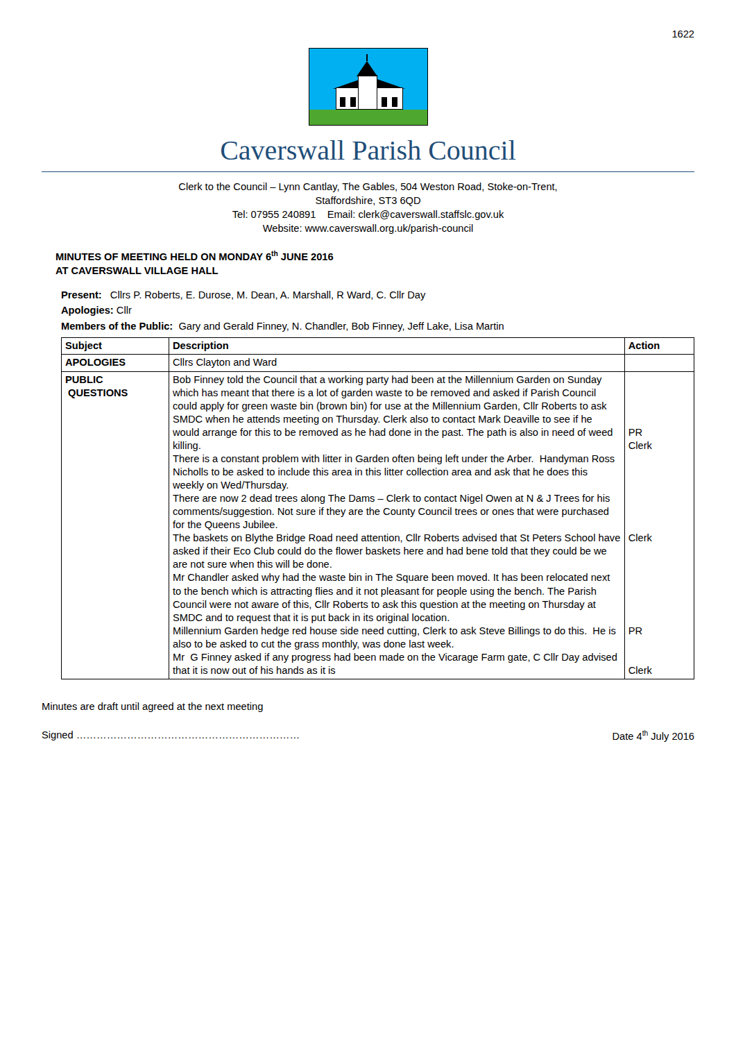1622
Caverswall Parish Council
Clerk to the Council – Lynn Cantlay, The Gables, 504 Weston Road, Stoke-on-Trent,
Staffordshire, ST3 6QD
Tel: 07955 240891 Email: clerk@caverswall.staffslc.gov.uk
Website: www.caverswall.org.uk/parish-council
MINUTES OF MEETING HELD ON MONDAY 6th JUNE 2016
AT CAVERSWALL VILLAGE HALL
Present: Cllrs P. Roberts, E. Durose, M. Dean, A. Marshall, R Ward, C. Cllr Day
Apologies: Cllr
Members of the Public: Gary and Gerald Finney, N. Chandler, Bob Finney, Jeff Lake, Lisa Martin
| Subject | Description | Action |
| --- | --- | --- |
| APOLOGIES | Cllrs Clayton and Ward | |
| PUBLIC QUESTIONS | Bob Finney told the Council that a working party had been at the Millennium Garden on Sunday which has meant that there is a lot of garden waste to be removed and asked if Parish Council could apply for green waste bin (brown bin) for use at the Millennium Garden, Cllr Roberts to ask SMDC when he attends meeting on Thursday. Clerk also to contact Mark Deaville to see if he would arrange for this to be removed as he had done in the past. The path is also in need of weed killing. There is a constant problem with litter in Garden often being left under the Arber. Handyman Ross Nicholls to be asked to include this area in this litter collection area and ask that he does this weekly on Wed/Thursday. There are now 2 dead trees along The Dams – Clerk to contact Nigel Owen at N & J Trees for his comments/suggestion. Not sure if they are the County Council trees or ones that were purchased for the Queens Jubilee. The baskets on Blythe Bridge Road need attention, Cllr Roberts advised that St Peters School have asked if their Eco Club could do the flower baskets here and had bene told that they could be we are not sure when this will be done. Mr Chandler asked why had the waste bin in The Square been moved. It has been relocated next to the bench which is attracting flies and it not pleasant for people using the bench. The Parish Council were not aware of this, Cllr Roberts to ask this question at the meeting on Thursday at SMDC and to request that it is put back in its original location. Millennium Garden hedge red house side need cutting, Clerk to ask Steve Billings to do this. He is also to be asked to cut the grass monthly, was done last week. Mr G Finney asked if any progress had been made on the Vicarage Farm gate, C Cllr Day advised that it is now out of his hands as it is | PR Clerk Clerk PR Clerk |
Minutes are draft until agreed at the next meeting
Signed ………………………………………………………… Date 4th July 2016